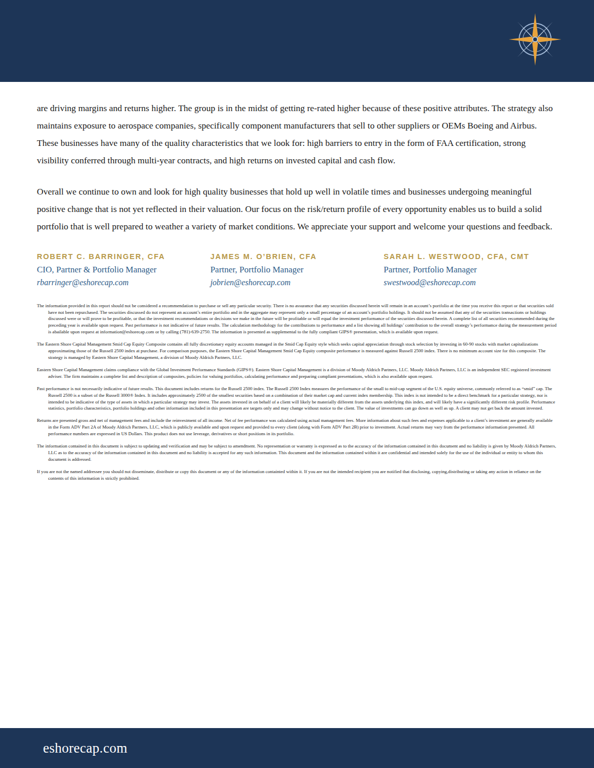are driving margins and returns higher. The group is in the midst of getting re-rated higher because of these positive attributes. The strategy also maintains exposure to aerospace companies, specifically component manufacturers that sell to other suppliers or OEMs Boeing and Airbus. These businesses have many of the quality characteristics that we look for: high barriers to entry in the form of FAA certification, strong visibility conferred through multi-year contracts, and high returns on invested capital and cash flow.
Overall we continue to own and look for high quality businesses that hold up well in volatile times and businesses undergoing meaningful positive change that is not yet reflected in their valuation. Our focus on the risk/return profile of every opportunity enables us to build a solid portfolio that is well prepared to weather a variety of market conditions. We appreciate your support and welcome your questions and feedback.
Robert C. Barringer, CFA
CIO, Partner & Portfolio Manager
rbarringer@eshorecap.com
James M. O’Brien, CFA
Partner, Portfolio Manager
jobrien@eshorecap.com
Sarah L. Westwood, CFA, CMT
Partner, Portfolio Manager
swestwood@eshorecap.com
The information provided in this report should not be considered a recommendation to purchase or sell any particular security. There is no assurance that any securities discussed herein will remain in an account’s portfolio at the time you receive this report or that securities sold have not been repurchased. The securities discussed do not represent an account’s entire portfolio and in the aggregate may represent only a small percentage of an account’s portfolio holdings. It should not be assumed that any of the securities transactions or holdings discussed were or will prove to be profitable, or that the investment recommendations or decisions we make in the future will be profitable or will equal the investment performance of the securities discussed herein. A complete list of all securities recommended during the preceding year is available upon request. Past performance is not indicative of future results. The calculation methodology for the contributions to performance and a list showing all holdings’ contribution to the overall strategy’s performance during the measurement period is abailable upon request at information@eshorecap.com or by calling (781)-639-2750. The information is presented as supplemental to the fully compliant GIPS® presentation, which is available upon request.
The Eastern Shore Capital Management Smid Cap Equity Composite contains all fully discretionary equity accounts managed in the Smid Cap Equity style which seeks capital appreciation through stock selection by investing in 60-90 stocks with market capitalizations approximating those of the Russell 2500 index at purchase. For comparison purposes, the Eastern Shore Capital Management Smid Cap Equity composite performance is measured against Russell 2500 index. There is no minimum account size for this composite. The strategy is managed by Eastern Shore Capital Management, a division of Moody Aldrich Partners, LLC.
Eastern Shore Capital Management claims compliance with the Global Investment Performance Standards (GIPS®). Eastern Shore Capital Management is a division of Moody Aldrich Partners, LLC. Moody Aldrich Partners, LLC is an independent SEC registered investment adviser. The firm maintains a complete list and description of composites, policies for valuing portfolios, calculating performance and preparing compliant presentations, which is also available upon request.
Past performance is not necessarily indicative of future results. This document includes returns for the Russell 2500 index. The Russell 2500 Index measures the performance of the small to mid-cap segment of the U.S. equity universe, commonly referred to as “smid” cap. The Russell 2500 is a subset of the Russell 3000® Index. It includes approximately 2500 of the smallest securities based on a combination of their market cap and current index membership. This index is not intended to be a direct benchmark for a particular strategy, nor is intended to be indicative of the type of assets in which a particular strategy may invest. The assets invested in on behalf of a client will likely be materially different from the assets underlying this index, and will likely have a significantly different risk profile. Performance statistics, portfolio characteristics, portfolio holdings and other information included in this presentation are targets only and may change without notice to the client. The value of investments can go down as well as up. A client may not get back the amount invested.
Returns are presented gross and net of management fees and include the reinvestment of all income. Net of fee performance was calculated using actual management fees. More information about such fees and expenses applicable to a client’s investment are generally available in the Form ADV Part 2A of Moody Aldrich Partners, LLC, which is publicly available and upon request and provided to every client (along with Form ADV Part 2B) prior to investment. Actual returns may vary from the performance information presented. All performance numbers are expressed in US Dollars. This product does not use leverage, derivatives or short positions in its portfolio.
The information contained in this document is subject to updating and verification and may be subject to amendment. No representation or warranty is expressed as to the accuracy of the information contained in this document and no liability is given by Moody Aldrich Partners, LLC as to the accuracy of the information contained in this document and no liability is accepted for any such information. This document and the information contained within it are confidential and intended solely for the use of the individual or entity to whom this document is addressed.
If you are not the named addressee you should not disseminate, distribute or copy this document or any of the information containted within it. If you are not the intended recipient you are notified that disclosing, copying,distributing or taking any action in reliance on the contents of this information is strictly prohibited.
eshorecap.com